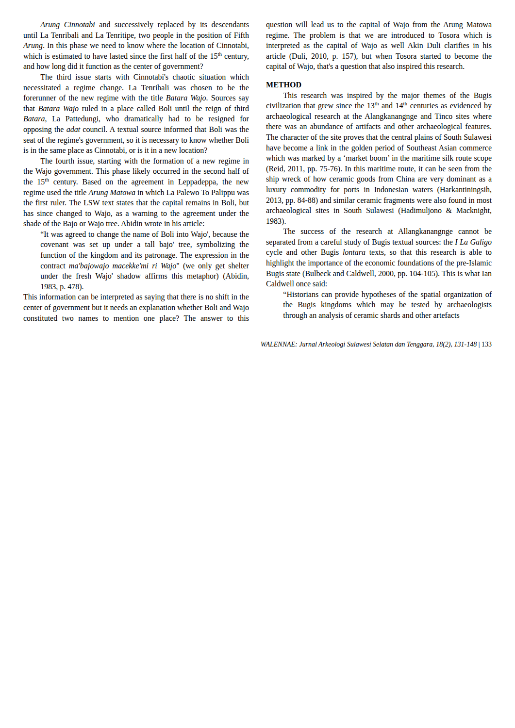Arung Cinnotabi and successively replaced by its descendants until La Tenribali and La Tenritipe, two people in the position of Fifth Arung. In this phase we need to know where the location of Cinnotabi, which is estimated to have lasted since the first half of the 15th century, and how long did it function as the center of government?
The third issue starts with Cinnotabi's chaotic situation which necessitated a regime change. La Tenribali was chosen to be the forerunner of the new regime with the title Batara Wajo. Sources say that Batara Wajo ruled in a place called Boli until the reign of third Batara, La Pattedungi, who dramatically had to be resigned for opposing the adat council. A textual source informed that Boli was the seat of the regime's government, so it is necessary to know whether Boli is in the same place as Cinnotabi, or is it in a new location?
The fourth issue, starting with the formation of a new regime in the Wajo government. This phase likely occurred in the second half of the 15th century. Based on the agreement in Leppadeppa, the new regime used the title Arung Matowa in which La Palewo To Palippu was the first ruler. The LSW text states that the capital remains in Boli, but has since changed to Wajo, as a warning to the agreement under the shade of the Bajo or Wajo tree. Abidin wrote in his article:
“It was agreed to change the name of Boli into Wajo', because the covenant was set up under a tall bajo' tree, symbolizing the function of the kingdom and its patronage. The expression in the contract ma'bajowajo macekke'mi ri Wajo" (we only get shelter under the fresh Wajo' shadow affirms this metaphor) (Abidin, 1983, p. 478).
This information can be interpreted as saying that there is no shift in the center of government but it needs an explanation whether Boli and Wajo constituted two names to mention one place? The answer to this question will lead us to the capital of Wajo from the Arung Matowa regime. The problem is that we are introduced to Tosora which is interpreted as the capital of Wajo as well Akin Duli clarifies in his article (Duli, 2010, p. 157), but when Tosora started to become the capital of Wajo, that's a question that also inspired this research.
Method
This research was inspired by the major themes of the Bugis civilization that grew since the 13th and 14th centuries as evidenced by archaeological research at the Alangkanangnge and Tinco sites where there was an abundance of artifacts and other archaeological features. The character of the site proves that the central plains of South Sulawesi have become a link in the golden period of Southeast Asian commerce which was marked by a ‘market boom’ in the maritime silk route scope (Reid, 2011, pp. 75-76). In this maritime route, it can be seen from the ship wreck of how ceramic goods from China are very dominant as a luxury commodity for ports in Indonesian waters (Harkantiningsih, 2013, pp. 84-88) and similar ceramic fragments were also found in most archaeological sites in South Sulawesi (Hadimuljono & Macknight, 1983).
The success of the research at Allangkanangnge cannot be separated from a careful study of Bugis textual sources: the I La Galigo cycle and other Bugis lontara texts, so that this research is able to highlight the importance of the economic foundations of the pre-Islamic Bugis state (Bulbeck and Caldwell, 2000, pp. 104-105). This is what Ian Caldwell once said:
“Historians can provide hypotheses of the spatial organization of the Bugis kingdoms which may be tested by archaeologists through an analysis of ceramic shards and other artefacts
WALENNAE: Jurnal Arkeologi Sulawesi Selatan dan Tenggara, 18(2), 131-148 | 133